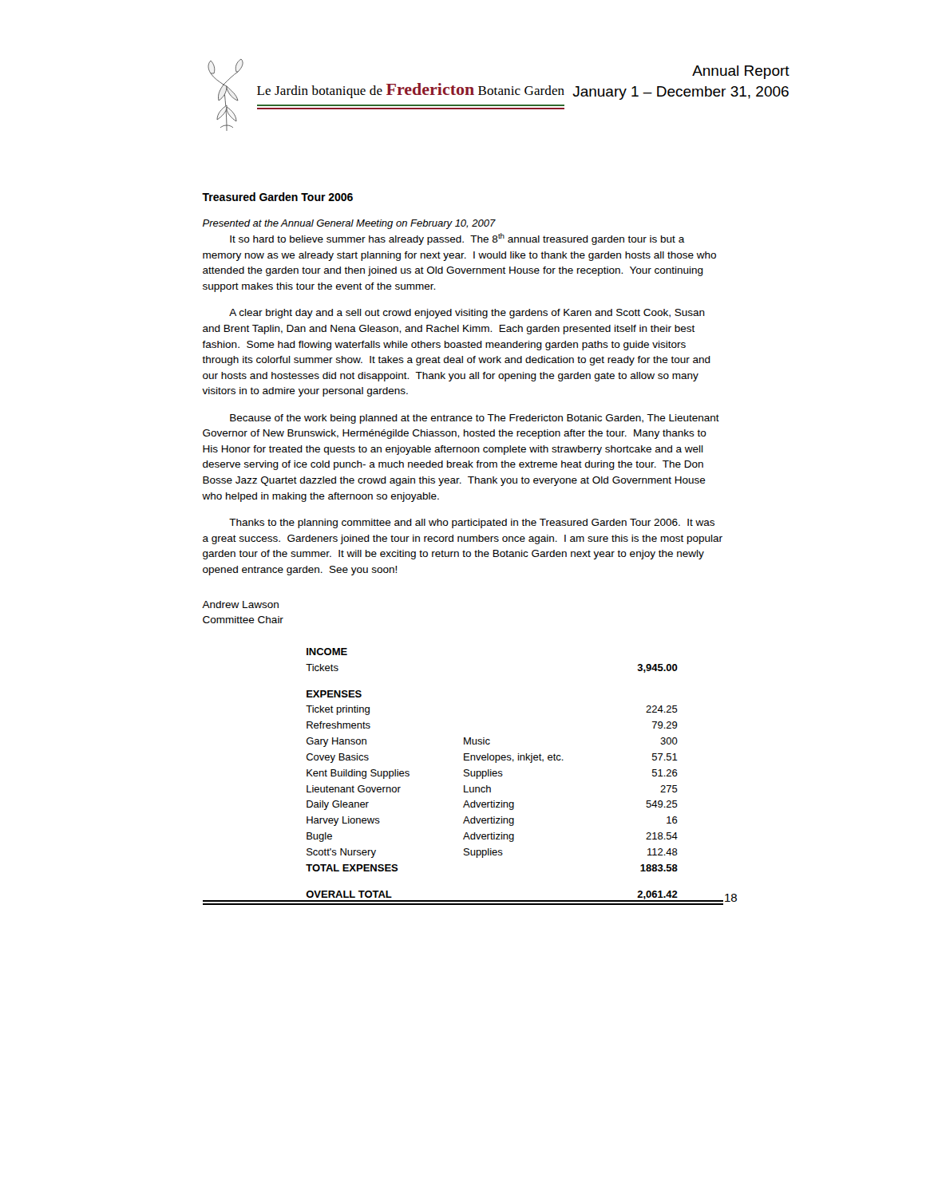Le Jardin botanique de Fredericton Botanic Garden
Annual Report
January 1 – December 31, 2006
Treasured Garden Tour 2006
Presented at the Annual General Meeting on February 10, 2007
It so hard to believe summer has already passed. The 8th annual treasured garden tour is but a memory now as we already start planning for next year. I would like to thank the garden hosts all those who attended the garden tour and then joined us at Old Government House for the reception. Your continuing support makes this tour the event of the summer.
A clear bright day and a sell out crowd enjoyed visiting the gardens of Karen and Scott Cook, Susan and Brent Taplin, Dan and Nena Gleason, and Rachel Kimm. Each garden presented itself in their best fashion. Some had flowing waterfalls while others boasted meandering garden paths to guide visitors through its colorful summer show. It takes a great deal of work and dedication to get ready for the tour and our hosts and hostesses did not disappoint. Thank you all for opening the garden gate to allow so many visitors in to admire your personal gardens.
Because of the work being planned at the entrance to The Fredericton Botanic Garden, The Lieutenant Governor of New Brunswick, Herménégilde Chiasson, hosted the reception after the tour. Many thanks to His Honor for treated the quests to an enjoyable afternoon complete with strawberry shortcake and a well deserve serving of ice cold punch- a much needed break from the extreme heat during the tour. The Don Bosse Jazz Quartet dazzled the crowd again this year. Thank you to everyone at Old Government House who helped in making the afternoon so enjoyable.
Thanks to the planning committee and all who participated in the Treasured Garden Tour 2006. It was a great success. Gardeners joined the tour in record numbers once again. I am sure this is the most popular garden tour of the summer. It will be exciting to return to the Botanic Garden next year to enjoy the newly opened entrance garden. See you soon!
Andrew Lawson
Committee Chair
| INCOME | | |
| Tickets | | 3,945.00 |
| EXPENSES | | |
| Ticket printing | | 224.25 |
| Refreshments | | 79.29 |
| Gary Hanson | Music | 300 |
| Covey Basics | Envelopes, inkjet, etc. | 57.51 |
| Kent Building Supplies | Supplies | 51.26 |
| Lieutenant Governor | Lunch | 275 |
| Daily Gleaner | Advertizing | 549.25 |
| Harvey Lionews | Advertizing | 16 |
| Bugle | Advertizing | 218.54 |
| Scott's Nursery | Supplies | 112.48 |
| TOTAL EXPENSES | | 1883.58 |
| OVERALL TOTAL | | 2,061.42 |
18